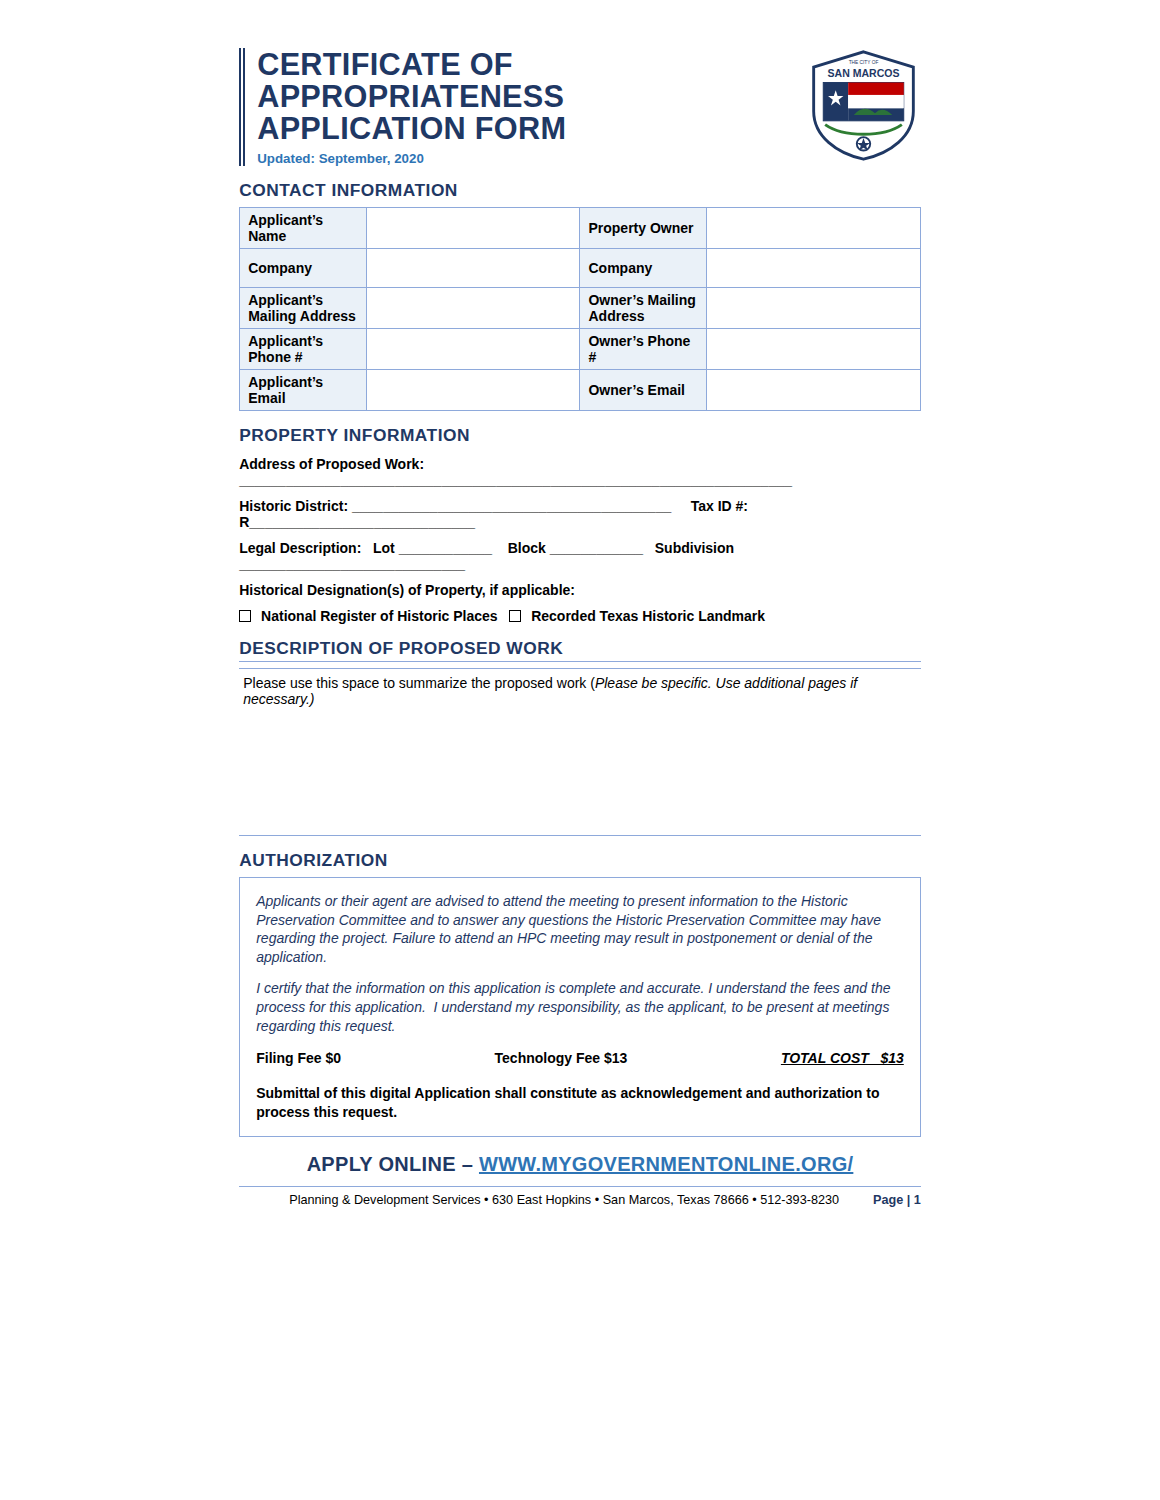CERTIFICATE OF APPROPRIATENESS
APPLICATION FORM
Updated: September, 2020
THE CITY OF SAN MARCOS
CONTACT INFORMATION
| Applicant’s Name | | Property Owner | |
| Company | | Company | |
| Applicant’s Mailing Address | | Owner’s Mailing Address | |
| Applicant’s Phone # | | Owner’s Phone # | |
| Applicant’s Email | | Owner’s Email | |
PROPERTY INFORMATION
Address of Proposed Work: _______________________________________________________________________
Historic District: _________________________________________ Tax ID #: R_____________________________
Legal Description: Lot ____________ Block ____________ Subdivision _____________________________
Historical Designation(s) of Property, if applicable:
National Register of Historic Places Recorded Texas Historic Landmark
DESCRIPTION OF PROPOSED WORK
Please use this space to summarize the proposed work (Please be specific. Use additional pages if necessary.)
AUTHORIZATION
Applicants or their agent are advised to attend the meeting to present information to the Historic Preservation Committee and to answer any questions the Historic Preservation Committee may have regarding the project. Failure to attend an HPC meeting may result in postponement or denial of the application.
I certify that the information on this application is complete and accurate. I understand the fees and the process for this application. I understand my responsibility, as the applicant, to be present at meetings regarding this request.
Filing Fee $0 Technology Fee $13 TOTAL COST $13
Submittal of this digital Application shall constitute as acknowledgement and authorization to process this request.
APPLY ONLINE – WWW.MYGOVERNMENTONLINE.ORG/
Planning & Development Services • 630 East Hopkins • San Marcos, Texas 78666 • 512-393-8230 Page | 1